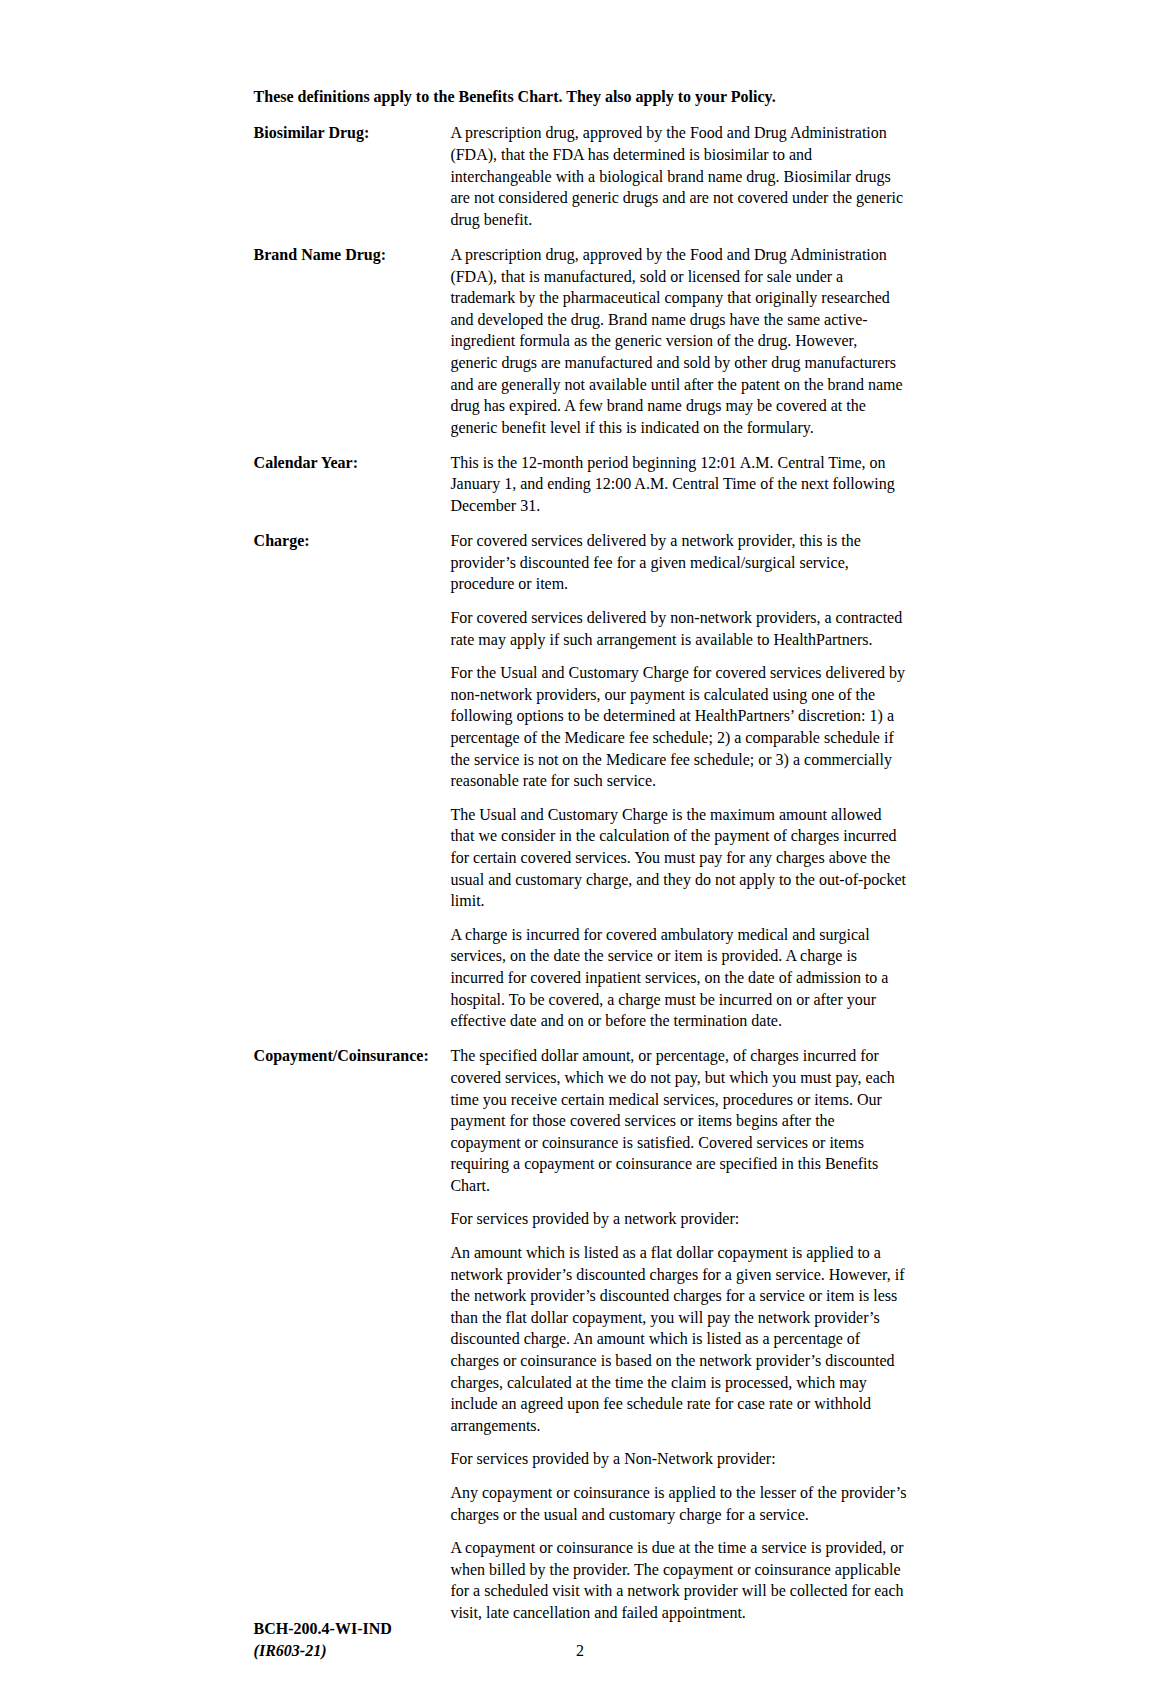These definitions apply to the Benefits Chart. They also apply to your Policy.
| Biosimilar Drug: | A prescription drug, approved by the Food and Drug Administration (FDA), that the FDA has determined is biosimilar to and interchangeable with a biological brand name drug. Biosimilar drugs are not considered generic drugs and are not covered under the generic drug benefit. |
| Brand Name Drug: | A prescription drug, approved by the Food and Drug Administration (FDA), that is manufactured, sold or licensed for sale under a trademark by the pharmaceutical company that originally researched and developed the drug. Brand name drugs have the same active-ingredient formula as the generic version of the drug. However, generic drugs are manufactured and sold by other drug manufacturers and are generally not available until after the patent on the brand name drug has expired. A few brand name drugs may be covered at the generic benefit level if this is indicated on the formulary. |
| Calendar Year: | This is the 12-month period beginning 12:01 A.M. Central Time, on January 1, and ending 12:00 A.M. Central Time of the next following December 31. |
| Charge: | For covered services delivered by a network provider, this is the provider’s discounted fee for a given medical/surgical service, procedure or item. For covered services delivered by non-network providers, a contracted rate may apply if such arrangement is available to HealthPartners. For the Usual and Customary Charge for covered services delivered by non-network providers, our payment is calculated using one of the following options to be determined at HealthPartners’ discretion: 1) a percentage of the Medicare fee schedule; 2) a comparable schedule if the service is not on the Medicare fee schedule; or 3) a commercially reasonable rate for such service. The Usual and Customary Charge is the maximum amount allowed that we consider in the calculation of the payment of charges incurred for certain covered services. You must pay for any charges above the usual and customary charge, and they do not apply to the out-of-pocket limit. A charge is incurred for covered ambulatory medical and surgical services, on the date the service or item is provided. A charge is incurred for covered inpatient services, on the date of admission to a hospital. To be covered, a charge must be incurred on or after your effective date and on or before the termination date. |
| Copayment/Coinsurance: | The specified dollar amount, or percentage, of charges incurred for covered services, which we do not pay, but which you must pay, each time you receive certain medical services, procedures or items. Our payment for those covered services or items begins after the copayment or coinsurance is satisfied. Covered services or items requiring a copayment or coinsurance are specified in this Benefits Chart. For services provided by a network provider: An amount which is listed as a flat dollar copayment is applied to a network provider’s discounted charges for a given service. However, if the network provider’s discounted charges for a service or item is less than the flat dollar copayment, you will pay the network provider’s discounted charge. An amount which is listed as a percentage of charges or coinsurance is based on the network provider’s discounted charges, calculated at the time the claim is processed, which may include an agreed upon fee schedule rate for case rate or withhold arrangements. For services provided by a Non-Network provider: Any copayment or coinsurance is applied to the lesser of the provider’s charges or the usual and customary charge for a service. A copayment or coinsurance is due at the time a service is provided, or when billed by the provider. The copayment or coinsurance applicable for a scheduled visit with a network provider will be collected for each visit, late cancellation and failed appointment. |
BCH-200.4-WI-IND
(IR603-21) 2